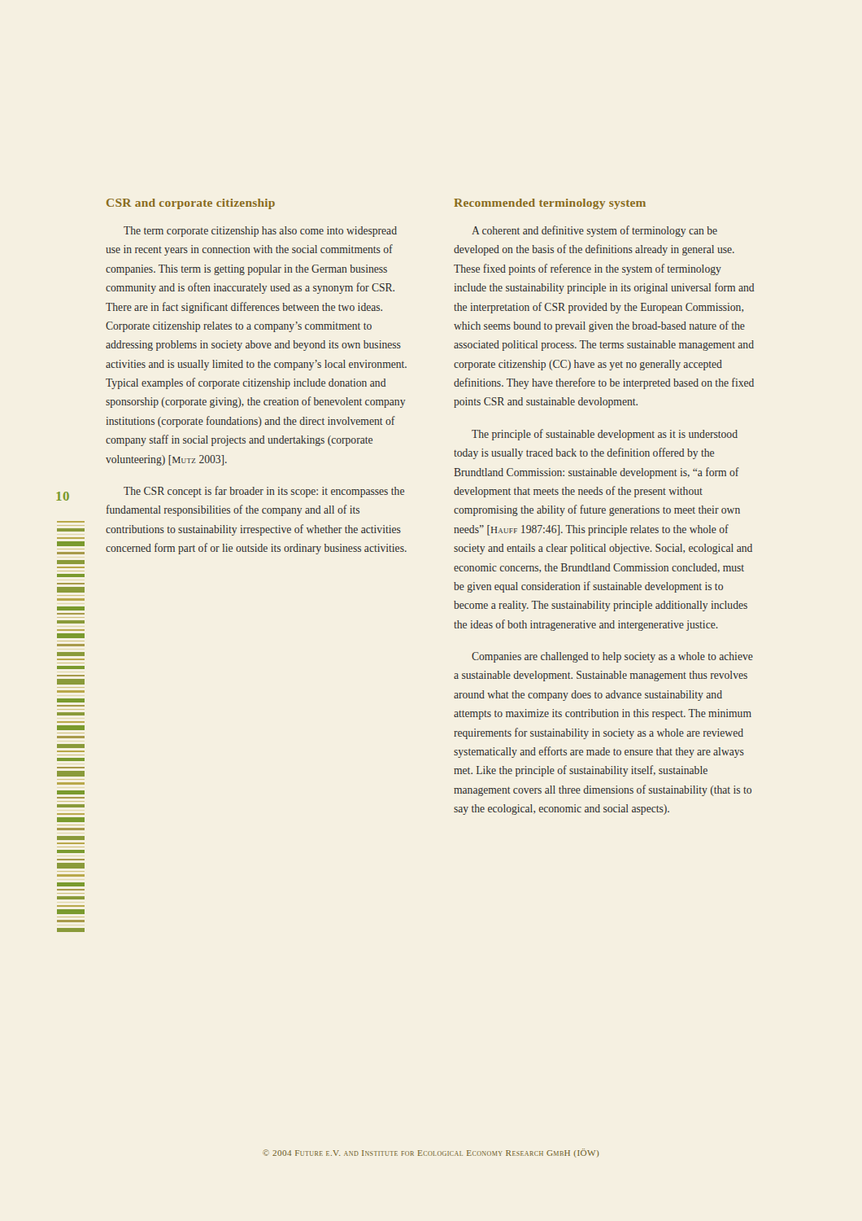10
CSR and corporate citizenship
The term corporate citizenship has also come into widespread use in recent years in connection with the social commitments of companies. This term is getting popular in the German business community and is often inaccurately used as a synonym for CSR. There are in fact significant differences between the two ideas. Corporate citizenship relates to a company’s commitment to addressing problems in society above and beyond its own business activities and is usually limited to the company’s local environment. Typical examples of corporate citizenship include donation and sponsorship (corporate giving), the creation of benevolent company institutions (corporate foundations) and the direct involvement of company staff in social projects and undertakings (corporate volunteering) [Mutz 2003].
The CSR concept is far broader in its scope: it encompasses the fundamental responsibilities of the company and all of its contributions to sustainability irrespective of whether the activities concerned form part of or lie outside its ordinary business activities.
Recommended terminology system
A coherent and definitive system of terminology can be developed on the basis of the definitions already in general use. These fixed points of reference in the system of terminology include the sustainability principle in its original universal form and the interpretation of CSR provided by the European Commission, which seems bound to prevail given the broad-based nature of the associated political process. The terms sustainable management and corporate citizenship (CC) have as yet no generally accepted definitions. They have therefore to be interpreted based on the fixed points CSR and sustainable devolopment.
The principle of sustainable development as it is understood today is usually traced back to the definition offered by the Brundtland Commission: sustainable development is, “a form of development that meets the needs of the present without compromising the ability of future generations to meet their own needs” [Hauff 1987:46]. This principle relates to the whole of society and entails a clear political objective. Social, ecological and economic concerns, the Brundtland Commission concluded, must be given equal consideration if sustainable development is to become a reality. The sustainability principle additionally includes the ideas of both intragenerative and intergenerative justice.
Companies are challenged to help society as a whole to achieve a sustainable development. Sustainable management thus revolves around what the company does to advance sustainability and attempts to maximize its contribution in this respect. The minimum requirements for sustainability in society as a whole are reviewed systematically and efforts are made to ensure that they are always met. Like the principle of sustainability itself, sustainable management covers all three dimensions of sustainability (that is to say the ecological, economic and social aspects).
© 2004 Future e.V. and Institute for Ecological Economy Research GmbH (IÖW)